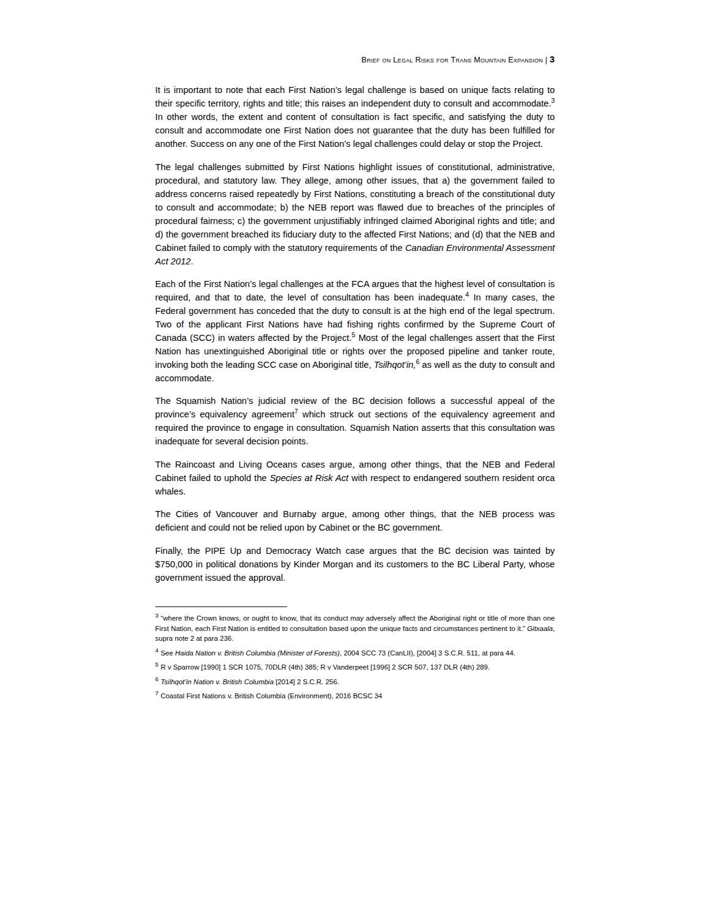Brief on Legal Risks for Trans Mountain Expansion | 3
It is important to note that each First Nation’s legal challenge is based on unique facts relating to their specific territory, rights and title; this raises an independent duty to consult and accommodate.3 In other words, the extent and content of consultation is fact specific, and satisfying the duty to consult and accommodate one First Nation does not guarantee that the duty has been fulfilled for another. Success on any one of the First Nation’s legal challenges could delay or stop the Project.
The legal challenges submitted by First Nations highlight issues of constitutional, administrative, procedural, and statutory law. They allege, among other issues, that a) the government failed to address concerns raised repeatedly by First Nations, constituting a breach of the constitutional duty to consult and accommodate; b) the NEB report was flawed due to breaches of the principles of procedural fairness; c) the government unjustifiably infringed claimed Aboriginal rights and title; and d) the government breached its fiduciary duty to the affected First Nations; and (d) that the NEB and Cabinet failed to comply with the statutory requirements of the Canadian Environmental Assessment Act 2012.
Each of the First Nation’s legal challenges at the FCA argues that the highest level of consultation is required, and that to date, the level of consultation has been inadequate.4 In many cases, the Federal government has conceded that the duty to consult is at the high end of the legal spectrum. Two of the applicant First Nations have had fishing rights confirmed by the Supreme Court of Canada (SCC) in waters affected by the Project.5 Most of the legal challenges assert that the First Nation has unextinguished Aboriginal title or rights over the proposed pipeline and tanker route, invoking both the leading SCC case on Aboriginal title, Tsilhqot’in,6 as well as the duty to consult and accommodate.
The Squamish Nation’s judicial review of the BC decision follows a successful appeal of the province’s equivalency agreement7 which struck out sections of the equivalency agreement and required the province to engage in consultation. Squamish Nation asserts that this consultation was inadequate for several decision points.
The Raincoast and Living Oceans cases argue, among other things, that the NEB and Federal Cabinet failed to uphold the Species at Risk Act with respect to endangered southern resident orca whales.
The Cities of Vancouver and Burnaby argue, among other things, that the NEB process was deficient and could not be relied upon by Cabinet or the BC government.
Finally, the PIPE Up and Democracy Watch case argues that the BC decision was tainted by $750,000 in political donations by Kinder Morgan and its customers to the BC Liberal Party, whose government issued the approval.
3“where the Crown knows, or ought to know, that its conduct may adversely affect the Aboriginal right or title of more than one First Nation, each First Nation is entitled to consultation based upon the unique facts and circumstances pertinent to it.” Gitxaala, supra note 2 at para 236.
4 See Haida Nation v. British Columbia (Minister of Forests), 2004 SCC 73 (CanLII), [2004] 3 S.C.R. 511, at para 44.
5 R v Sparrow [1990] 1 SCR 1075, 70DLR (4th) 385; R v Vanderpeet [1996] 2 SCR 507, 137 DLR (4th) 289.
6 Tsilhqot’in Nation v. British Columbia [2014] 2 S.C.R. 256.
7 Coastal First Nations v. British Columbia (Environment), 2016 BCSC 34